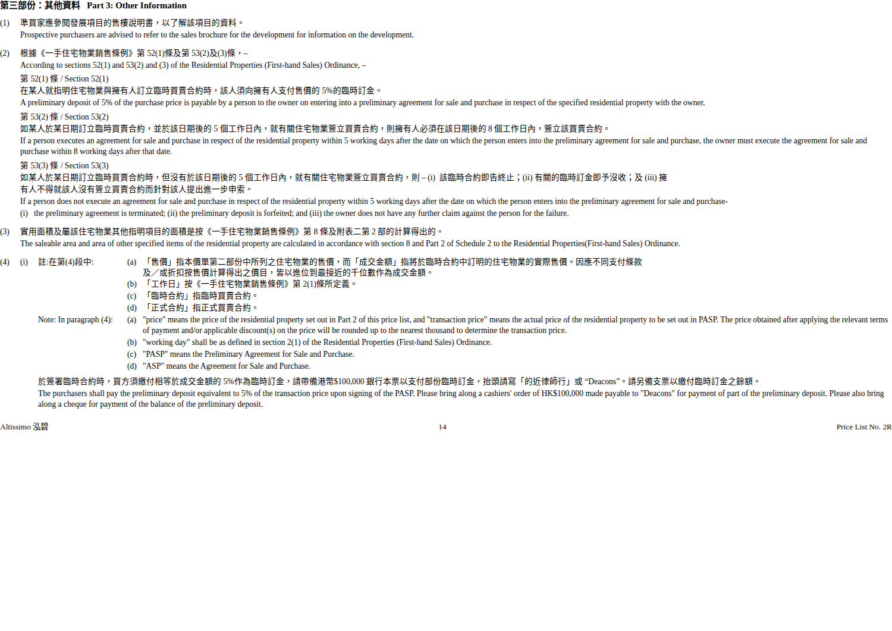第三部份：其他資料 Part 3: Other Information
(1)
準買家應參閱發展項目的售樓說明書，以了解該項目的資料。
Prospective purchasers are advised to refer to the sales brochure for the development for information on the development.
(2)
根據《一手住宅物業銷售條例》第 52(1)條及第 53(2)及(3)條，–
According to sections 52(1) and 53(2) and (3) of the Residential Properties (First-hand Sales) Ordinance, –
第 52(1) 條 / Section 52(1)
在某人就指明住宅物業與擁有人訂立臨時買賣合約時，該人須向擁有人支付售價的 5%的臨時訂金。
A preliminary deposit of 5% of the purchase price is payable by a person to the owner on entering into a preliminary agreement for sale and purchase in respect of the specified residential property with the owner.
第 53(2) 條 / Section 53(2)
如某人於某日期訂立臨時買賣合約，並於該日期後的 5 個工作日內，就有關住宅物業簽立買賣合約，則擁有人必須在該日期後的 8 個工作日內，簽立該買賣合約。
If a person executes an agreement for sale and purchase in respect of the residential property within 5 working days after the date on which the person enters into the preliminary agreement for sale and purchase, the owner must execute the agreement for sale and purchase within 8 working days after that date.
第 53(3) 條 / Section 53(3)
如某人於某日期訂立臨時買賣合約時，但沒有於該日期後的 5 個工作日內，就有關住宅物業簽立買賣合約，則 – (i) 該臨時合約即告終止；(ii) 有關的臨時訂金即予沒收；及 (iii) 擁
有人不得就該人沒有簽立買賣合約而針對該人提出進一步申索。
If a person does not execute an agreement for sale and purchase in respect of the residential property within 5 working days after the date on which the person enters into the preliminary agreement for sale and purchase-
(i) the preliminary agreement is terminated; (ii) the preliminary deposit is forfeited; and (iii) the owner does not have any further claim against the person for the failure.
(3)
實用面積及屬該住宅物業其他指明項目的面積是按《一手住宅物業銷售條例》第 8 條及附表二第 2 部的計算得出的。
The saleable area and area of other specified items of the residential property are calculated in accordance with section 8 and Part 2 of Schedule 2 to the Residential Properties(First-hand Sales) Ordinance.
(4)
(i)
| 註:在第(4)段中: | (a) | 「售價」指本價單第二部份中所列之住宅物業的售價，而「成交金額」指將於臨時合約中訂明的住宅物業的實際售價。因應不同支付條款 及／或折扣按售價計算得出之價目，皆以進位到最接近的千位數作為成交金額。 |
| | (b) | 「工作日」按《一手住宅物業銷售條例》第 2(1)條所定義。 |
| | (c) | 「臨時合約」指臨時買賣合約。 |
| | (d) | 「正式合約」指正式買賣合約。 |
| Note: In paragraph (4): | (a) | "price" means the price of the residential property set out in Part 2 of this price list, and "transaction price" means the actual price of the residential property to be set out in PASP. The price obtained after applying the relevant terms of payment and/or applicable discount(s) on the price will be rounded up to the nearest thousand to determine the transaction price. |
| | (b) | "working day" shall be as defined in section 2(1) of the Residential Properties (First-hand Sales) Ordinance. |
| | (c) | "PASP" means the Preliminary Agreement for Sale and Purchase. |
| | (d) | "ASP" means the Agreement for Sale and Purchase. |
於簽署臨時合約時，買方須繳付相等於成交金額的 5%作為臨時訂金，請帶備港幣$100,000 銀行本票以支付部份臨時訂金，抬頭請寫「的近律師行」或 “Deacons”。請另備支票以繳付臨時訂金之餘額。
The purchasers shall pay the preliminary deposit equivalent to 5% of the transaction price upon signing of the PASP. Please bring along a cashiers' order of HK$100,000 made payable to "Deacons" for payment of part of the preliminary deposit. Please also bring along a cheque for payment of the balance of the preliminary deposit.
Altissimo 泓碧
14
Price List No. 2R